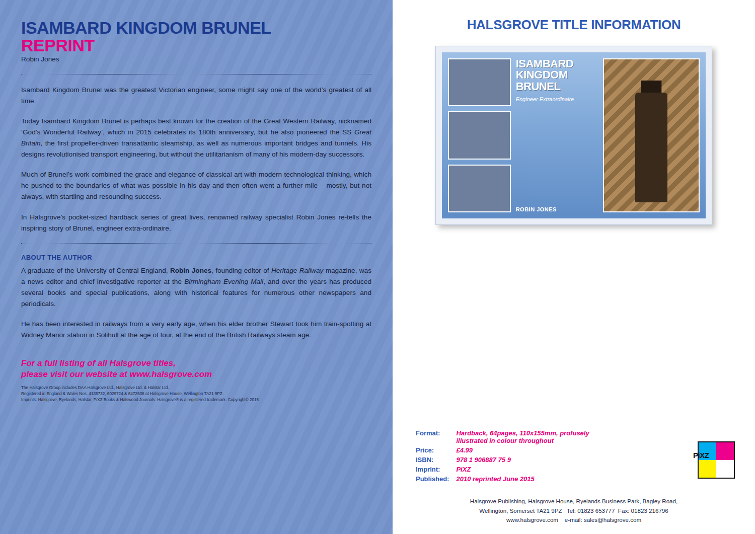Isambard Kingdom Brunel Reprint
Robin Jones
Isambard Kingdom Brunel was the greatest Victorian engineer, some might say one of the world’s greatest of all time.
Today Isambard Kingdom Brunel is perhaps best known for the creation of the Great Western Railway, nicknamed ‘God’s Wonderful Railway’, which in 2015 celebrates its 180th anniversary, but he also pioneered the SS Great Britain, the first propeller-driven transatlantic steamship, as well as numerous important bridges and tunnels. His designs revolutionised transport engineering, but without the utilitarianism of many of his modern-day successors.
Much of Brunel’s work combined the grace and elegance of classical art with modern technological thinking, which he pushed to the boundaries of what was possible in his day and then often went a further mile – mostly, but not always, with startling and resounding success.
In Halsgrove’s pocket-sized hardback series of great lives, renowned railway specialist Robin Jones re-tells the inspiring story of Brunel, engineer extra-ordinaire.
About the Author
A graduate of the University of Central England, Robin Jones, founding editor of Heritage Railway magazine, was a news editor and chief investigative reporter at the Birmingham Evening Mail, and over the years has produced several books and special publications, along with historical features for numerous other newspapers and periodicals.
He has been interested in railways from a very early age, when his elder brother Stewart took him train-spotting at Widney Manor station in Solihull at the age of four, at the end of the British Railways steam age.
For a full listing of all Halsgrove titles,
please visit our website at www.halsgrove.com
The Halsgrove Group includes DAA Halsgrove Ltd., Halsgrove Ltd. & Halstar Ltd.
Registered in England & Wales Nos. 4136732, 6029724 & 6472636 at Halsgrove House, Wellington TA21 9PZ.
Imprints: Halsgrove, Ryelands, Halstar, PiXZ Books & Halswood Journals. Halsgrove® is a registered trademark. Copyright© 2015
Halsgrove Title Information
ISAMBARD
KINGDOM
BRUNEL
Engineer Extraordinaire
ROBIN JONES
| Format: | Hardback, 64pages, 110x155mm, profusely illustrated in colour throughout |
| Price: | £4.99 |
| ISBN: | 978 1 906887 75 9 |
| Imprint: | PiXZ |
| Published: | 2010 reprinted June 2015 |
Halsgrove Publishing, Halsgrove House, Ryelands Business Park, Bagley Road,
Wellington, Somerset TA21 9PZ Tel: 01823 653777 Fax: 01823 216796
www.halsgrove.com e-mail: sales@halsgrove.com